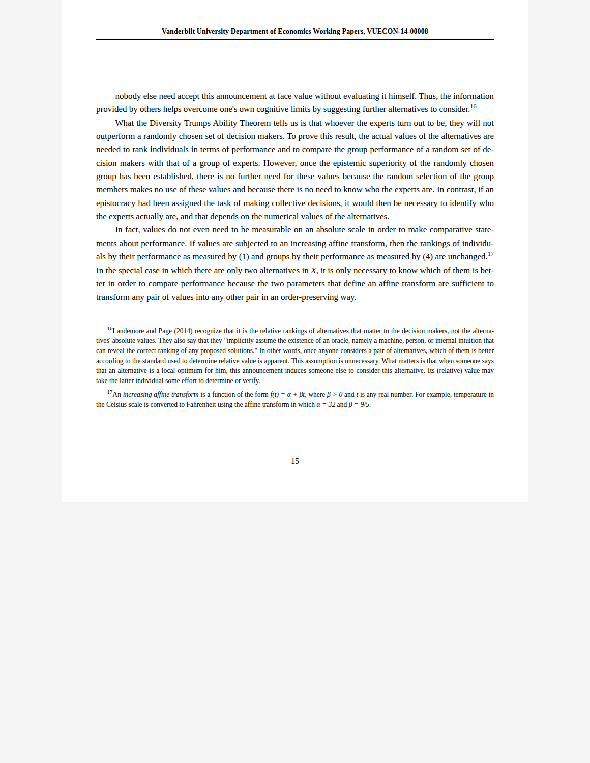Vanderbilt University Department of Economics Working Papers, VUECON-14-00008
nobody else need accept this announcement at face value without evaluating it himself. Thus, the information provided by others helps overcome one's own cognitive limits by suggesting further alternatives to consider.16
What the Diversity Trumps Ability Theorem tells us is that whoever the experts turn out to be, they will not outperform a randomly chosen set of decision makers. To prove this result, the actual values of the alternatives are needed to rank individuals in terms of performance and to compare the group performance of a random set of decision makers with that of a group of experts. However, once the epistemic superiority of the randomly chosen group has been established, there is no further need for these values because the random selection of the group members makes no use of these values and because there is no need to know who the experts are. In contrast, if an epistocracy had been assigned the task of making collective decisions, it would then be necessary to identify who the experts actually are, and that depends on the numerical values of the alternatives.
In fact, values do not even need to be measurable on an absolute scale in order to make comparative statements about performance. If values are subjected to an increasing affine transform, then the rankings of individuals by their performance as measured by (1) and groups by their performance as measured by (4) are unchanged.17 In the special case in which there are only two alternatives in X, it is only necessary to know which of them is better in order to compare performance because the two parameters that define an affine transform are sufficient to transform any pair of values into any other pair in an order-preserving way.
16 Landemore and Page (2014) recognize that it is the relative rankings of alternatives that matter to the decision makers, not the alternatives' absolute values. They also say that they "implicitly assume the existence of an oracle, namely a machine, person, or internal intuition that can reveal the correct ranking of any proposed solutions." In other words, once anyone considers a pair of alternatives, which of them is better according to the standard used to determine relative value is apparent. This assumption is unnecessary. What matters is that when someone says that an alternative is a local optimum for him, this announcement induces someone else to consider this alternative. Its (relative) value may take the latter individual some effort to determine or verify.
17 An increasing affine transform is a function of the form f(t) = α + βt, where β > 0 and t is any real number. For example, temperature in the Celsius scale is converted to Fahrenheit using the affine transform in which α = 32 and β = 9/5.
15